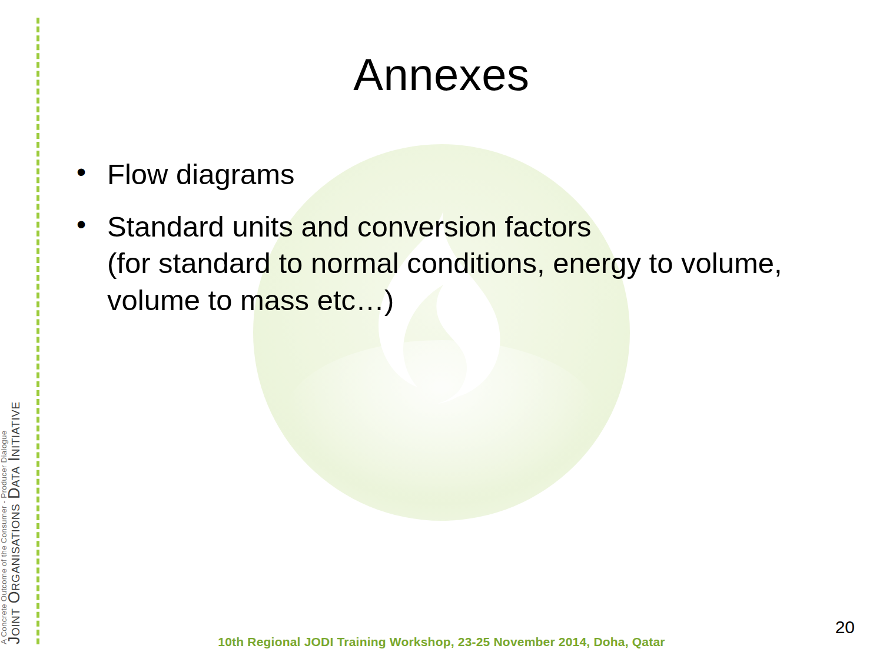Joint Organisations Data Initiative A Concrete Outcome of the Consumer - Producer Dialogue
Annexes
Flow diagrams
Standard units and conversion factors
(for standard to normal conditions, energy to volume, volume to mass etc…)
10th Regional JODI Training Workshop, 23-25 November 2014, Doha, Qatar
20